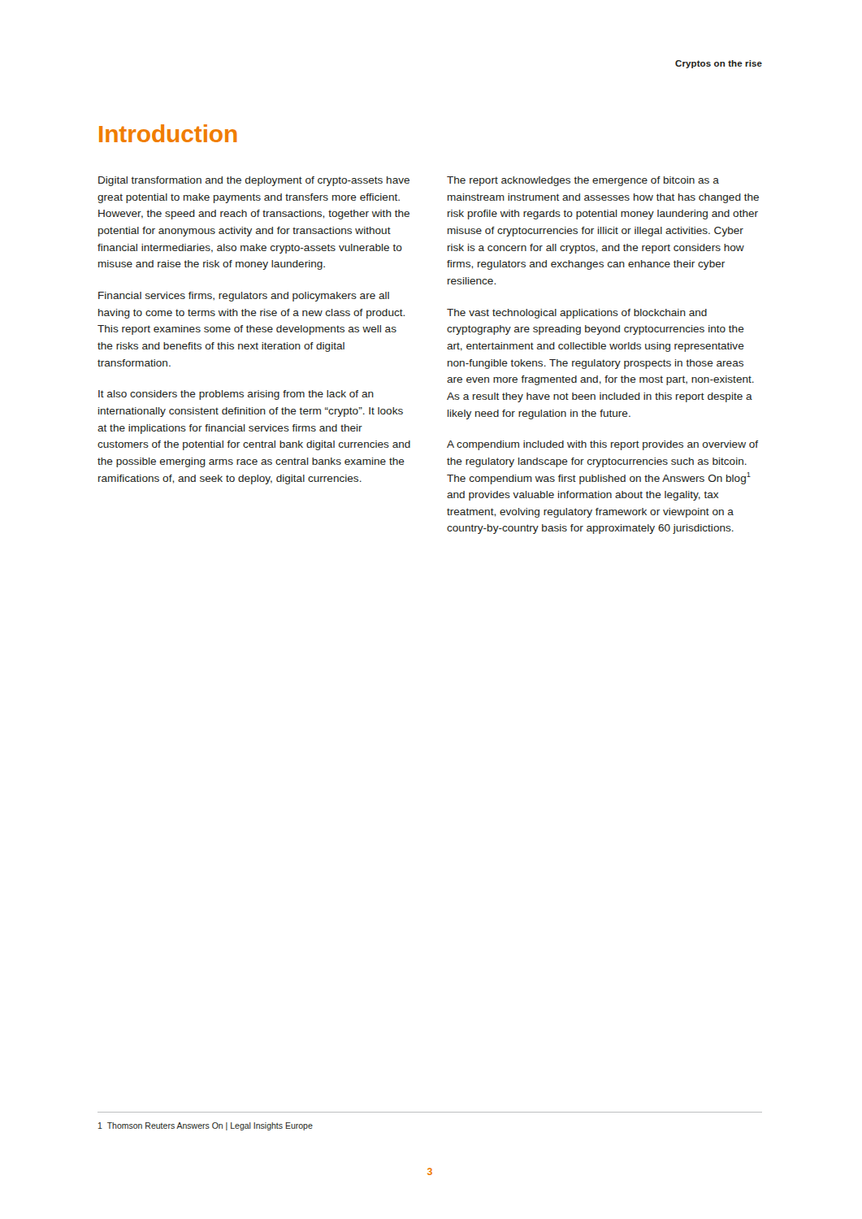Cryptos on the rise
Introduction
Digital transformation and the deployment of crypto-assets have great potential to make payments and transfers more efficient. However, the speed and reach of transactions, together with the potential for anonymous activity and for transactions without financial intermediaries, also make crypto-assets vulnerable to misuse and raise the risk of money laundering.
Financial services firms, regulators and policymakers are all having to come to terms with the rise of a new class of product. This report examines some of these developments as well as the risks and benefits of this next iteration of digital transformation.
It also considers the problems arising from the lack of an internationally consistent definition of the term “crypto”. It looks at the implications for financial services firms and their customers of the potential for central bank digital currencies and the possible emerging arms race as central banks examine the ramifications of, and seek to deploy, digital currencies.
The report acknowledges the emergence of bitcoin as a mainstream instrument and assesses how that has changed the risk profile with regards to potential money laundering and other misuse of cryptocurrencies for illicit or illegal activities. Cyber risk is a concern for all cryptos, and the report considers how firms, regulators and exchanges can enhance their cyber resilience.
The vast technological applications of blockchain and cryptography are spreading beyond cryptocurrencies into the art, entertainment and collectible worlds using representative non-fungible tokens. The regulatory prospects in those areas are even more fragmented and, for the most part, non-existent. As a result they have not been included in this report despite a likely need for regulation in the future.
A compendium included with this report provides an overview of the regulatory landscape for cryptocurrencies such as bitcoin. The compendium was first published on the Answers On blog1 and provides valuable information about the legality, tax treatment, evolving regulatory framework or viewpoint on a country-by-country basis for approximately 60 jurisdictions.
1 Thomson Reuters Answers On | Legal Insights Europe
3